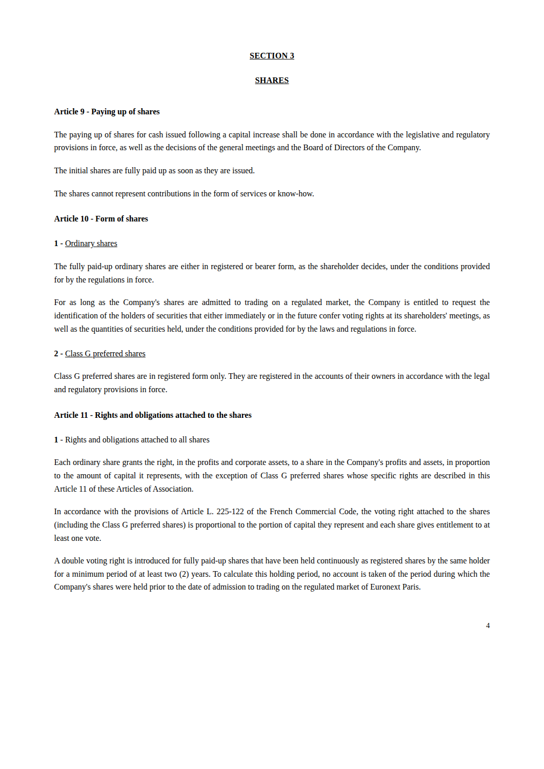SECTION 3
SHARES
Article 9 - Paying up of shares
The paying up of shares for cash issued following a capital increase shall be done in accordance with the legislative and regulatory provisions in force, as well as the decisions of the general meetings and the Board of Directors of the Company.
The initial shares are fully paid up as soon as they are issued.
The shares cannot represent contributions in the form of services or know-how.
Article 10 - Form of shares
1 - Ordinary shares
The fully paid-up ordinary shares are either in registered or bearer form, as the shareholder decides, under the conditions provided for by the regulations in force.
For as long as the Company's shares are admitted to trading on a regulated market, the Company is entitled to request the identification of the holders of securities that either immediately or in the future confer voting rights at its shareholders' meetings, as well as the quantities of securities held, under the conditions provided for by the laws and regulations in force.
2 - Class G preferred shares
Class G preferred shares are in registered form only. They are registered in the accounts of their owners in accordance with the legal and regulatory provisions in force.
Article 11 - Rights and obligations attached to the shares
1 - Rights and obligations attached to all shares
Each ordinary share grants the right, in the profits and corporate assets, to a share in the Company's profits and assets, in proportion to the amount of capital it represents, with the exception of Class G preferred shares whose specific rights are described in this Article 11 of these Articles of Association.
In accordance with the provisions of Article L. 225-122 of the French Commercial Code, the voting right attached to the shares (including the Class G preferred shares) is proportional to the portion of capital they represent and each share gives entitlement to at least one vote.
A double voting right is introduced for fully paid-up shares that have been held continuously as registered shares by the same holder for a minimum period of at least two (2) years. To calculate this holding period, no account is taken of the period during which the Company's shares were held prior to the date of admission to trading on the regulated market of Euronext Paris.
4